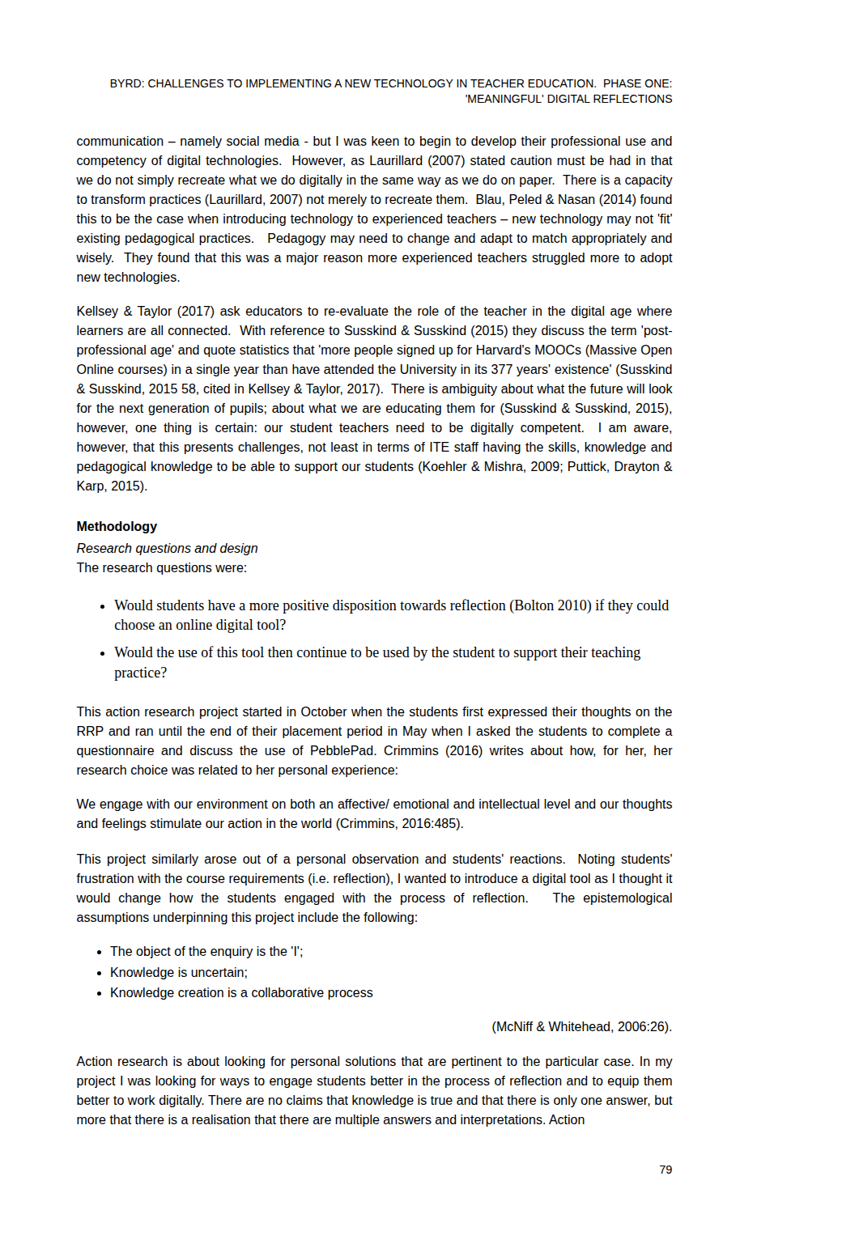BYRD: CHALLENGES TO IMPLEMENTING A NEW TECHNOLOGY IN TEACHER EDUCATION. PHASE ONE: 'MEANINGFUL' DIGITAL REFLECTIONS
communication – namely social media - but I was keen to begin to develop their professional use and competency of digital technologies. However, as Laurillard (2007) stated caution must be had in that we do not simply recreate what we do digitally in the same way as we do on paper. There is a capacity to transform practices (Laurillard, 2007) not merely to recreate them. Blau, Peled & Nasan (2014) found this to be the case when introducing technology to experienced teachers – new technology may not 'fit' existing pedagogical practices. Pedagogy may need to change and adapt to match appropriately and wisely. They found that this was a major reason more experienced teachers struggled more to adopt new technologies.
Kellsey & Taylor (2017) ask educators to re-evaluate the role of the teacher in the digital age where learners are all connected. With reference to Susskind & Susskind (2015) they discuss the term 'post-professional age' and quote statistics that 'more people signed up for Harvard's MOOCs (Massive Open Online courses) in a single year than have attended the University in its 377 years' existence' (Susskind & Susskind, 2015 58, cited in Kellsey & Taylor, 2017). There is ambiguity about what the future will look for the next generation of pupils; about what we are educating them for (Susskind & Susskind, 2015), however, one thing is certain: our student teachers need to be digitally competent. I am aware, however, that this presents challenges, not least in terms of ITE staff having the skills, knowledge and pedagogical knowledge to be able to support our students (Koehler & Mishra, 2009; Puttick, Drayton & Karp, 2015).
Methodology
Research questions and design
The research questions were:
Would students have a more positive disposition towards reflection (Bolton 2010) if they could choose an online digital tool?
Would the use of this tool then continue to be used by the student to support their teaching practice?
This action research project started in October when the students first expressed their thoughts on the RRP and ran until the end of their placement period in May when I asked the students to complete a questionnaire and discuss the use of PebblePad. Crimmins (2016) writes about how, for her, her research choice was related to her personal experience:
We engage with our environment on both an affective/ emotional and intellectual level and our thoughts and feelings stimulate our action in the world (Crimmins, 2016:485).
This project similarly arose out of a personal observation and students' reactions. Noting students' frustration with the course requirements (i.e. reflection), I wanted to introduce a digital tool as I thought it would change how the students engaged with the process of reflection. The epistemological assumptions underpinning this project include the following:
The object of the enquiry is the 'I';
Knowledge is uncertain;
Knowledge creation is a collaborative process
(McNiff & Whitehead, 2006:26).
Action research is about looking for personal solutions that are pertinent to the particular case. In my project I was looking for ways to engage students better in the process of reflection and to equip them better to work digitally. There are no claims that knowledge is true and that there is only one answer, but more that there is a realisation that there are multiple answers and interpretations. Action
79